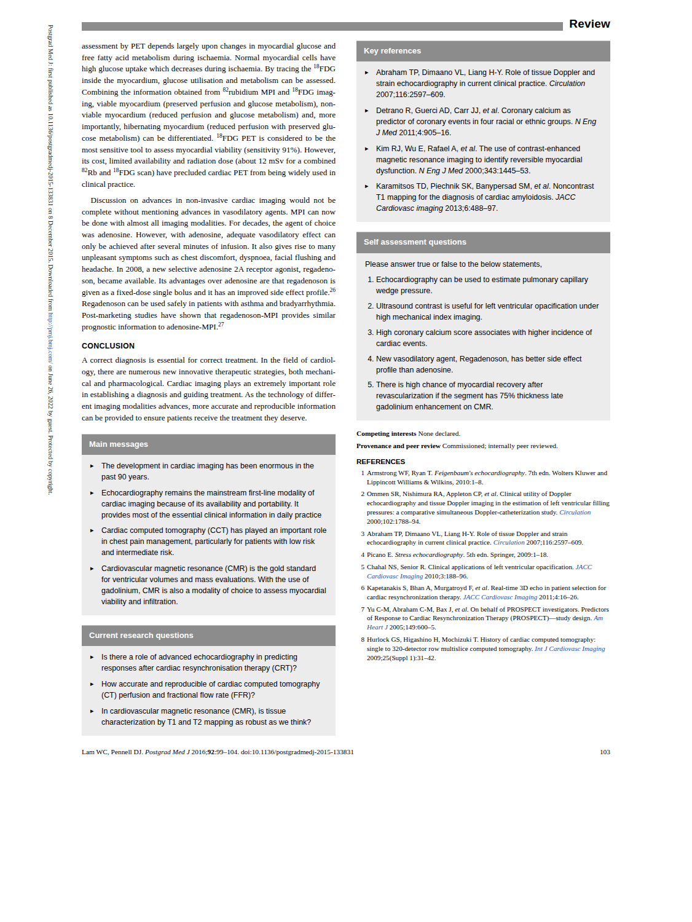Postgrad Med J: first published as 10.1136/postgradmedj-2015-133831 on 8 December 2015. Downloaded from http://pmj.bmj.com/ on June 26, 2022 by guest. Protected by copyright.
Review
assessment by PET depends largely upon changes in myocardial glucose and free fatty acid metabolism during ischaemia. Normal myocardial cells have high glucose uptake which decreases during ischaemia. By tracing the 18FDG inside the myocardium, glucose utilisation and metabolism can be assessed. Combining the information obtained from 82rubidium MPI and 18FDG imaging, viable myocardium (preserved perfusion and glucose metabolism), non-viable myocardium (reduced perfusion and glucose metabolism) and, more importantly, hibernating myocardium (reduced perfusion with preserved glucose metabolism) can be differentiated. 18FDG PET is considered to be the most sensitive tool to assess myocardial viability (sensitivity 91%). However, its cost, limited availability and radiation dose (about 12 mSv for a combined 82Rb and 18FDG scan) have precluded cardiac PET from being widely used in clinical practice.
Discussion on advances in non-invasive cardiac imaging would not be complete without mentioning advances in vasodilatory agents. MPI can now be done with almost all imaging modalities. For decades, the agent of choice was adenosine. However, with adenosine, adequate vasodilatory effect can only be achieved after several minutes of infusion. It also gives rise to many unpleasant symptoms such as chest discomfort, dyspnoea, facial flushing and headache. In 2008, a new selective adenosine 2A receptor agonist, regadenoson, became available. Its advantages over adenosine are that regadenoson is given as a fixed-dose single bolus and it has an improved side effect profile.26 Regadenoson can be used safely in patients with asthma and bradyarrhythmia. Post-marketing studies have shown that regadenoson-MPI provides similar prognostic information to adenosine-MPI.27
Conclusion
A correct diagnosis is essential for correct treatment. In the field of cardiology, there are numerous new innovative therapeutic strategies, both mechanical and pharmacological. Cardiac imaging plays an extremely important role in establishing a diagnosis and guiding treatment. As the technology of different imaging modalities advances, more accurate and reproducible information can be provided to ensure patients receive the treatment they deserve.
Main messages
The development in cardiac imaging has been enormous in the past 90 years.
Echocardiography remains the mainstream first-line modality of cardiac imaging because of its availability and portability. It provides most of the essential clinical information in daily practice
Cardiac computed tomography (CCT) has played an important role in chest pain management, particularly for patients with low risk and intermediate risk.
Cardiovascular magnetic resonance (CMR) is the gold standard for ventricular volumes and mass evaluations. With the use of gadolinium, CMR is also a modality of choice to assess myocardial viability and infiltration.
Current research questions
Is there a role of advanced echocardiography in predicting responses after cardiac resynchronisation therapy (CRT)?
How accurate and reproducible of cardiac computed tomography (CT) perfusion and fractional flow rate (FFR)?
In cardiovascular magnetic resonance (CMR), is tissue characterization by T1 and T2 mapping as robust as we think?
Key references
Abraham TP, Dimaano VL, Liang H-Y. Role of tissue Doppler and strain echocardiography in current clinical practice. Circulation 2007;116:2597–609.
Detrano R, Guerci AD, Carr JJ, et al. Coronary calcium as predictor of coronary events in four racial or ethnic groups. N Eng J Med 2011;4:905–16.
Kim RJ, Wu E, Rafael A, et al. The use of contrast-enhanced magnetic resonance imaging to identify reversible myocardial dysfunction. N Eng J Med 2000;343:1445–53.
Karamitsos TD, Piechnik SK, Banypersad SM, et al. Noncontrast T1 mapping for the diagnosis of cardiac amyloidosis. JACC Cardiovasc imaging 2013;6:488–97.
Self assessment questions
Please answer true or false to the below statements,
Echocardiography can be used to estimate pulmonary capillary wedge pressure.
Ultrasound contrast is useful for left ventricular opacification under high mechanical index imaging.
High coronary calcium score associates with higher incidence of cardiac events.
New vasodilatory agent, Regadenoson, has better side effect profile than adenosine.
There is high chance of myocardial recovery after revascularization if the segment has 75% thickness late gadolinium enhancement on CMR.
Competing interests None declared.
Provenance and peer review Commissioned; internally peer reviewed.
REFERENCES
Armstrong WF, Ryan T. Feigenbaum's echocardiography. 7th edn. Wolters Kluwer and Lippincott Williams & Wilkins, 2010:1–8.
Ommen SR, Nishimura RA, Appleton CP, et al. Clinical utility of Doppler echocardiography and tissue Doppler imaging in the estimation of left ventricular filling pressures: a comparative simultaneous Doppler-catheterization study. Circulation 2000;102:1788–94.
Abraham TP, Dimaano VL, Liang H-Y. Role of tissue Doppler and strain echocardiography in current clinical practice. Circulation 2007;116:2597–609.
Picano E. Stress echocardiography. 5th edn. Springer, 2009:1–18.
Chahal NS, Senior R. Clinical applications of left ventricular opacification. JACC Cardiovasc Imaging 2010;3:188–96.
Kapetanakis S, Bhan A, Murgatroyd F, et al. Real-time 3D echo in patient selection for cardiac resynchronization therapy. JACC Cardiovasc Imaging 2011;4:16–26.
Yu C-M, Abraham C-M, Bax J, et al. On behalf of PROSPECT investigators. Predictors of Response to Cardiac Resynchronization Therapy (PROSPECT)—study design. Am Heart J 2005;149:600–5.
Hurlock GS, Higashino H, Mochizuki T. History of cardiac computed tomography: single to 320-detector row multislice computed tomography. Int J Cardiovasc Imaging 2009;25(Suppl 1):31–42.
Lam WC, Pennell DJ. Postgrad Med J 2016;92:99–104. doi:10.1136/postgradmedj-2015-133831
103